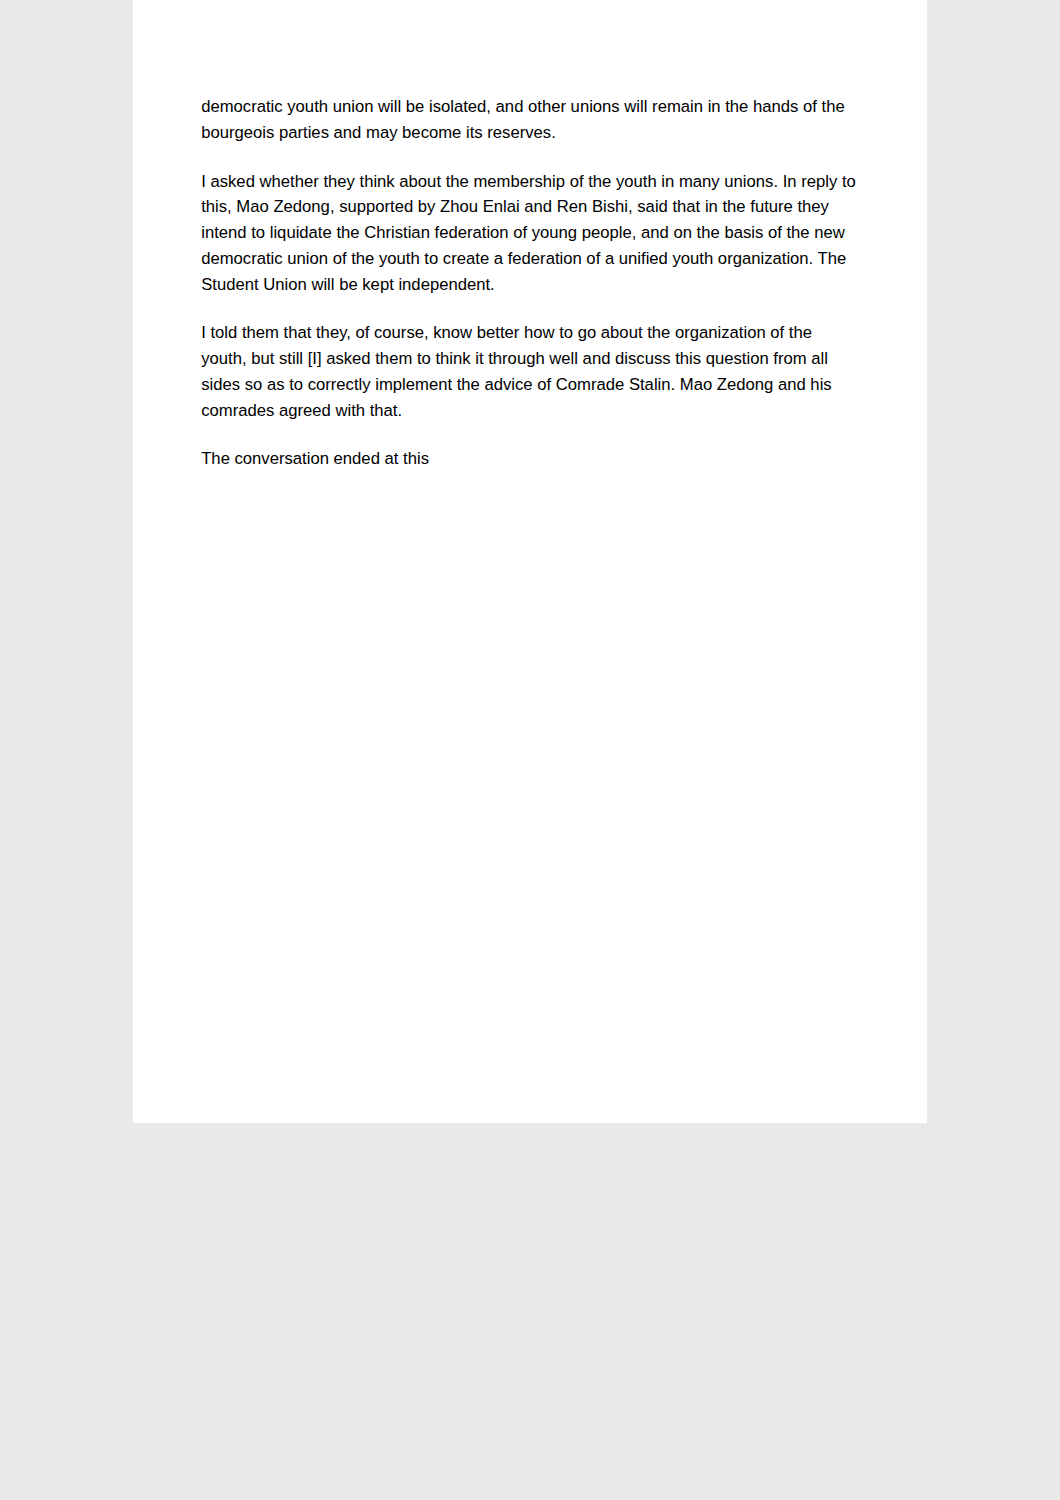democratic youth union will be isolated, and other unions will remain in the hands of the bourgeois parties and may become its reserves.
I asked whether they think about the membership of the youth in many unions. In reply to this, Mao Zedong, supported by Zhou Enlai and Ren Bishi, said that in the future they intend to liquidate the Christian federation of young people, and on the basis of the new democratic union of the youth to create a federation of a unified youth organization. The Student Union will be kept independent.
I told them that they, of course, know better how to go about the organization of the youth, but still [I] asked them to think it through well and discuss this question from all sides so as to correctly implement the advice of Comrade Stalin. Mao Zedong and his comrades agreed with that.
The conversation ended at this